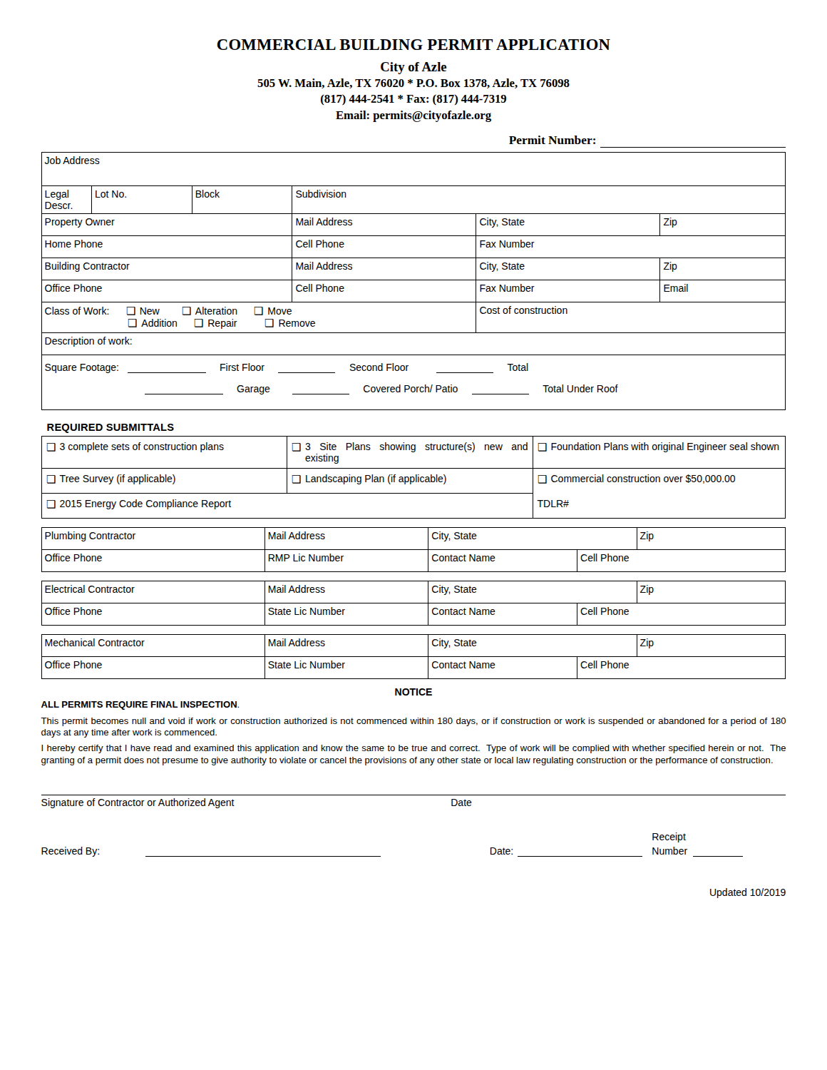COMMERCIAL BUILDING PERMIT APPLICATION
City of Azle
505 W. Main, Azle, TX 76020 * P.O. Box 1378, Azle, TX 76098
(817) 444-2541 * Fax: (817) 444-7319
Email: permits@cityofazle.org
Permit Number:
| Job Address |
| Legal Descr. | Lot No. | Block | Subdivision |
| Property Owner | Mail Address | City, State | Zip |
| Home Phone | Cell Phone | Fax Number |
| Building Contractor | Mail Address | City, State | Zip |
| Office Phone | Cell Phone | Fax Number | Email |
| Class of Work: ❑ New ❑ Alteration ❑ Move ❑ Addition ❑ Repair ❑ Remove | Cost of construction |
| Description of work: |
| Square Footage: First Floor Second Floor Total Garage Covered Porch/ Patio Total Under Roof |
REQUIRED SUBMITTALS
| ❑ 3 complete sets of construction plans | ❑ 3 Site Plans showing structure(s) new and existing | ❑ Foundation Plans with original Engineer seal shown |
| ❑ Tree Survey (if applicable) | ❑ Landscaping Plan (if applicable) | ❑ Commercial construction over $50,000.00 TDLR# |
| ❑ 2015 Energy Code Compliance Report |
| Plumbing Contractor | Mail Address | City, State | Zip |
| Office Phone | RMP Lic Number | Contact Name | Cell Phone |
| Electrical Contractor | Mail Address | City, State | Zip |
| Office Phone | State Lic Number | Contact Name | Cell Phone |
| Mechanical Contractor | Mail Address | City, State | Zip |
| Office Phone | State Lic Number | Contact Name | Cell Phone |
NOTICE
ALL PERMITS REQUIRE FINAL INSPECTION.
This permit becomes null and void if work or construction authorized is not commenced within 180 days, or if construction or work is suspended or abandoned for a period of 180 days at any time after work is commenced.
I hereby certify that I have read and examined this application and know the same to be true and correct. Type of work will be complied with whether specified herein or not. The granting of a permit does not presume to give authority to violate or cancel the provisions of any other state or local law regulating construction or the performance of construction.
Signature of Contractor or Authorized Agent
Date
| | | | | Receipt |
| Received By: | | Date: | | Number |
Updated 10/2019